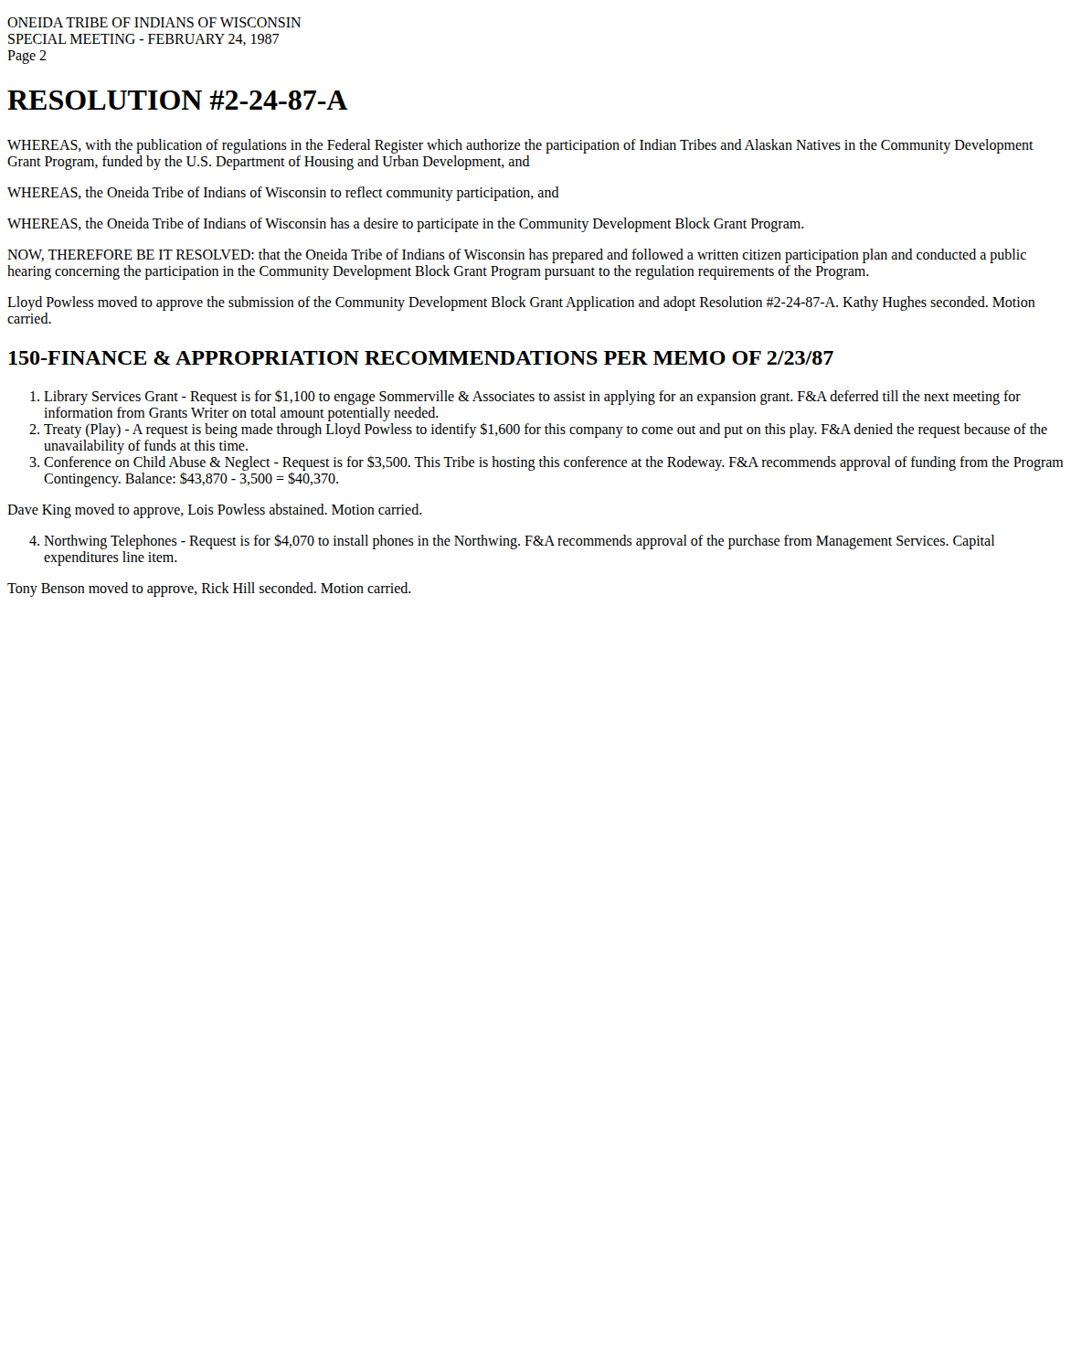ONEIDA TRIBE OF INDIANS OF WISCONSIN
SPECIAL MEETING - FEBRUARY 24, 1987
Page 2
RESOLUTION #2-24-87-A
WHEREAS, with the publication of regulations in the Federal Register which authorize the participation of Indian Tribes and Alaskan Natives in the Community Development Grant Program, funded by the U.S. Department of Housing and Urban Development, and
WHEREAS, the Oneida Tribe of Indians of Wisconsin to reflect community participation, and
WHEREAS, the Oneida Tribe of Indians of Wisconsin has a desire to participate in the Community Development Block Grant Program.
NOW, THEREFORE BE IT RESOLVED: that the Oneida Tribe of Indians of Wisconsin has prepared and followed a written citizen participation plan and conducted a public hearing concerning the participation in the Community Development Block Grant Program pursuant to the regulation requirements of the Program.
Lloyd Powless moved to approve the submission of the Community Development Block Grant Application and adopt Resolution #2-24-87-A. Kathy Hughes seconded. Motion carried.
150-FINANCE & APPROPRIATION RECOMMENDATIONS PER MEMO OF 2/23/87
Library Services Grant - Request is for $1,100 to engage Sommerville & Associates to assist in applying for an expansion grant. F&A deferred till the next meeting for information from Grants Writer on total amount potentially needed.
Treaty (Play) - A request is being made through Lloyd Powless to identify $1,600 for this company to come out and put on this play. F&A denied the request because of the unavailability of funds at this time.
Conference on Child Abuse & Neglect - Request is for $3,500. This Tribe is hosting this conference at the Rodeway. F&A recommends approval of funding from the Program Contingency. Balance: $43,870 - 3,500 = $40,370.
Dave King moved to approve, Lois Powless abstained. Motion carried.
Northwing Telephones - Request is for $4,070 to install phones in the Northwing. F&A recommends approval of the purchase from Management Services. Capital expenditures line item.
Tony Benson moved to approve, Rick Hill seconded. Motion carried.